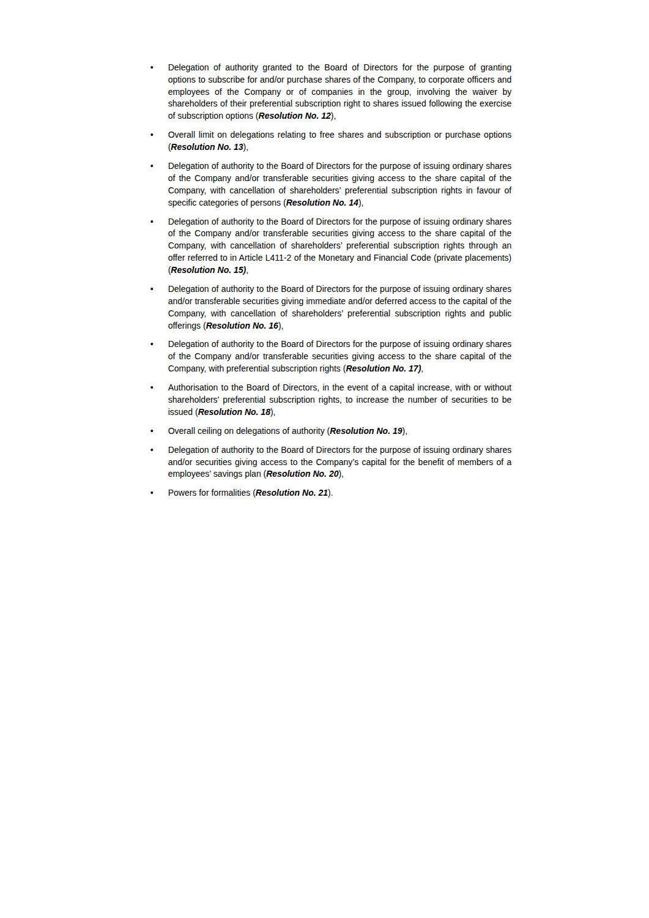Delegation of authority granted to the Board of Directors for the purpose of granting options to subscribe for and/or purchase shares of the Company, to corporate officers and employees of the Company or of companies in the group, involving the waiver by shareholders of their preferential subscription right to shares issued following the exercise of subscription options (Resolution No. 12),
Overall limit on delegations relating to free shares and subscription or purchase options (Resolution No. 13),
Delegation of authority to the Board of Directors for the purpose of issuing ordinary shares of the Company and/or transferable securities giving access to the share capital of the Company, with cancellation of shareholders’ preferential subscription rights in favour of specific categories of persons (Resolution No. 14),
Delegation of authority to the Board of Directors for the purpose of issuing ordinary shares of the Company and/or transferable securities giving access to the share capital of the Company, with cancellation of shareholders’ preferential subscription rights through an offer referred to in Article L411-2 of the Monetary and Financial Code (private placements) (Resolution No. 15),
Delegation of authority to the Board of Directors for the purpose of issuing ordinary shares and/or transferable securities giving immediate and/or deferred access to the capital of the Company, with cancellation of shareholders’ preferential subscription rights and public offerings (Resolution No. 16),
Delegation of authority to the Board of Directors for the purpose of issuing ordinary shares of the Company and/or transferable securities giving access to the share capital of the Company, with preferential subscription rights (Resolution No. 17),
Authorisation to the Board of Directors, in the event of a capital increase, with or without shareholders’ preferential subscription rights, to increase the number of securities to be issued (Resolution No. 18),
Overall ceiling on delegations of authority (Resolution No. 19),
Delegation of authority to the Board of Directors for the purpose of issuing ordinary shares and/or securities giving access to the Company’s capital for the benefit of members of a employees’ savings plan (Resolution No. 20),
Powers for formalities (Resolution No. 21).